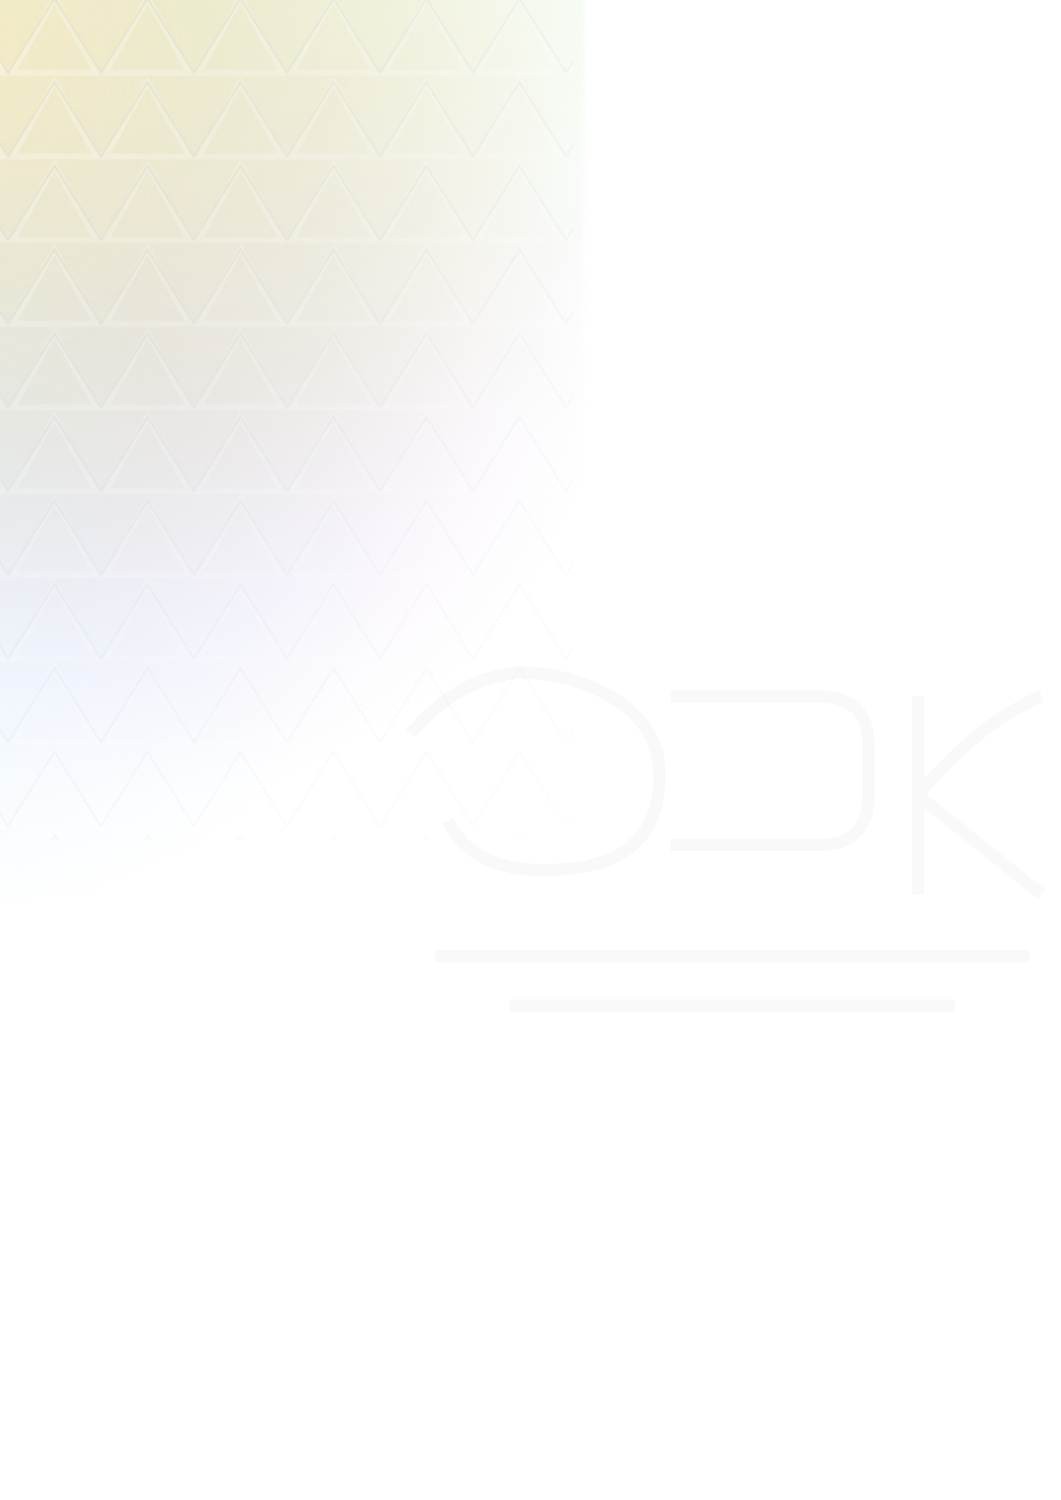Decorative page